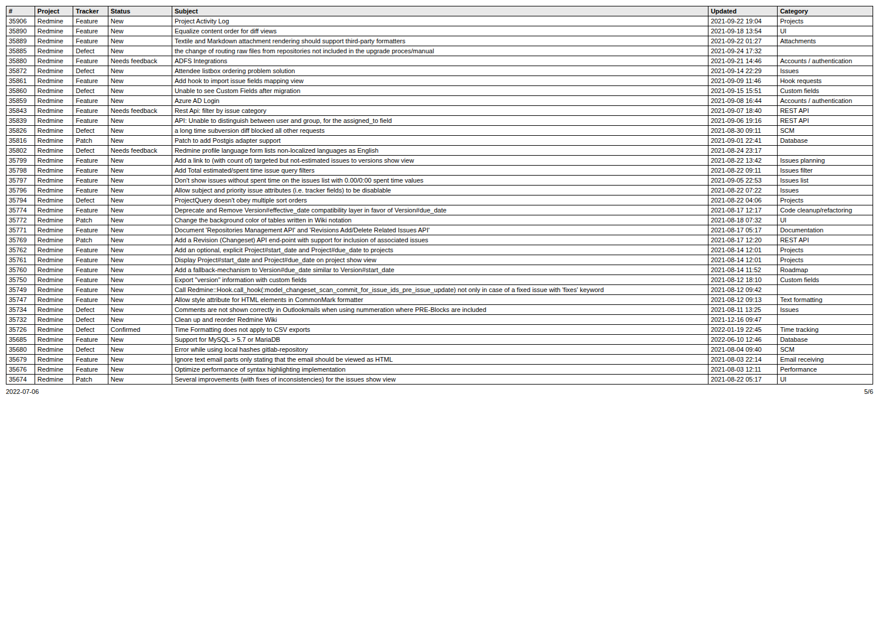| # | Project | Tracker | Status | Subject | Updated | Category |
| --- | --- | --- | --- | --- | --- | --- |
| 35906 | Redmine | Feature | New | Project Activity Log | 2021-09-22 19:04 | Projects |
| 35890 | Redmine | Feature | New | Equalize content order for diff views | 2021-09-18 13:54 | UI |
| 35889 | Redmine | Feature | New | Textile and Markdown attachment rendering should support third-party formatters | 2021-09-22 01:27 | Attachments |
| 35885 | Redmine | Defect | New | the change of routing raw files from repositories not included in the upgrade proces/manual | 2021-09-24 17:32 | |
| 35880 | Redmine | Feature | Needs feedback | ADFS Integrations | 2021-09-21 14:46 | Accounts / authentication |
| 35872 | Redmine | Defect | New | Attendee listbox ordering problem solution | 2021-09-14 22:29 | Issues |
| 35861 | Redmine | Feature | New | Add hook to import issue fields mapping view | 2021-09-09 11:46 | Hook requests |
| 35860 | Redmine | Defect | New | Unable to see Custom Fields after migration | 2021-09-15 15:51 | Custom fields |
| 35859 | Redmine | Feature | New | Azure AD Login | 2021-09-08 16:44 | Accounts / authentication |
| 35843 | Redmine | Feature | Needs feedback | Rest Api: filter by issue category | 2021-09-07 18:40 | REST API |
| 35839 | Redmine | Feature | New | API: Unable to distinguish between user and group, for the assigned_to field | 2021-09-06 19:16 | REST API |
| 35826 | Redmine | Defect | New | a long time subversion diff blocked all other requests | 2021-08-30 09:11 | SCM |
| 35816 | Redmine | Patch | New | Patch to add Postgis adapter support | 2021-09-01 22:41 | Database |
| 35802 | Redmine | Defect | Needs feedback | Redmine profile language form lists non-localized languages as English | 2021-08-24 23:17 | |
| 35799 | Redmine | Feature | New | Add a link to (with count of) targeted but not-estimated issues to versions show view | 2021-08-22 13:42 | Issues planning |
| 35798 | Redmine | Feature | New | Add Total estimated/spent time issue query filters | 2021-08-22 09:11 | Issues filter |
| 35797 | Redmine | Feature | New | Don't show issues without spent time on the issues list with 0.00/0:00 spent time values | 2021-09-05 22:53 | Issues list |
| 35796 | Redmine | Feature | New | Allow subject and priority issue attributes (i.e. tracker fields) to be disablable | 2021-08-22 07:22 | Issues |
| 35794 | Redmine | Defect | New | ProjectQuery doesn't obey multiple sort orders | 2021-08-22 04:06 | Projects |
| 35774 | Redmine | Feature | New | Deprecate and Remove Version#effective_date compatibility layer in favor of Version#due_date | 2021-08-17 12:17 | Code cleanup/refactoring |
| 35772 | Redmine | Patch | New | Change the background color of tables written in Wiki notation | 2021-08-18 07:32 | UI |
| 35771 | Redmine | Feature | New | Document 'Repositories Management API' and 'Revisions Add/Delete Related Issues API' | 2021-08-17 05:17 | Documentation |
| 35769 | Redmine | Patch | New | Add a Revision (Changeset) API end-point with support for inclusion of associated issues | 2021-08-17 12:20 | REST API |
| 35762 | Redmine | Feature | New | Add an optional, explicit Project#start_date and Project#due_date to projects | 2021-08-14 12:01 | Projects |
| 35761 | Redmine | Feature | New | Display Project#start_date and Project#due_date on project show view | 2021-08-14 12:01 | Projects |
| 35760 | Redmine | Feature | New | Add a fallback-mechanism to Version#due_date similar to Version#start_date | 2021-08-14 11:52 | Roadmap |
| 35750 | Redmine | Feature | New | Export "version" information with custom fields | 2021-08-12 18:10 | Custom fields |
| 35749 | Redmine | Feature | New | Call Redmine::Hook.call_hook(:model_changeset_scan_commit_for_issue_ids_pre_issue_update) not only in case of a fixed issue with 'fixes' keyword | 2021-08-12 09:42 | |
| 35747 | Redmine | Feature | New | Allow style attribute for HTML elements in CommonMark formatter | 2021-08-12 09:13 | Text formatting |
| 35734 | Redmine | Defect | New | Comments are not shown correctly in Outlookmails when using nummeration where PRE-Blocks are included | 2021-08-11 13:25 | Issues |
| 35732 | Redmine | Defect | New | Clean up and reorder Redmine Wiki | 2021-12-16 09:47 | |
| 35726 | Redmine | Defect | Confirmed | Time Formatting does not apply to CSV exports | 2022-01-19 22:45 | Time tracking |
| 35685 | Redmine | Feature | New | Support for MySQL > 5.7 or MariaDB | 2022-06-10 12:46 | Database |
| 35680 | Redmine | Defect | New | Error while using local hashes gitlab-repository | 2021-08-04 09:40 | SCM |
| 35679 | Redmine | Feature | New | Ignore text email parts only stating that the email should be viewed as HTML | 2021-08-03 22:14 | Email receiving |
| 35676 | Redmine | Feature | New | Optimize performance of syntax highlighting implementation | 2021-08-03 12:11 | Performance |
| 35674 | Redmine | Patch | New | Several improvements (with fixes of inconsistencies) for the issues show view | 2021-08-22 05:17 | UI |
2022-07-06 5/6